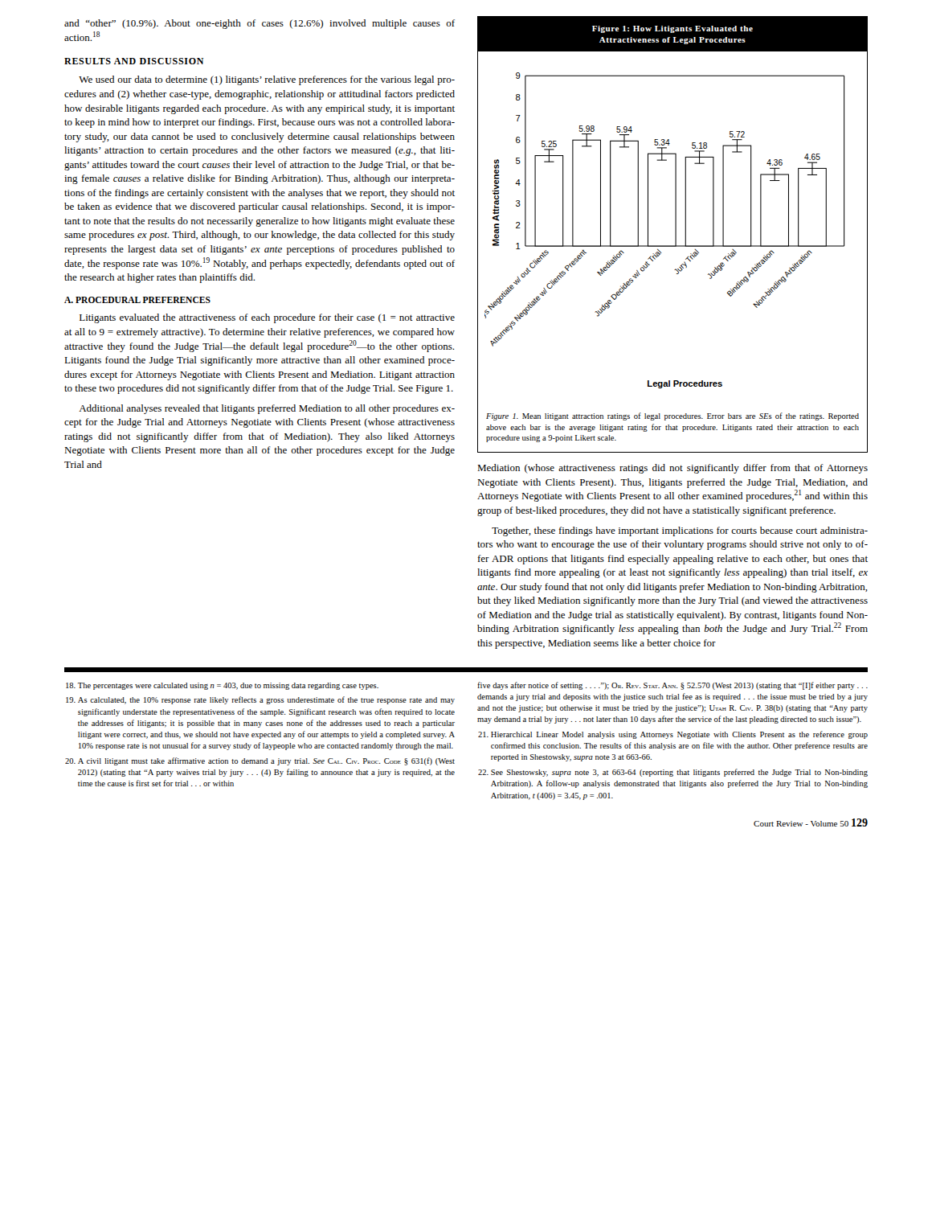and “other” (10.9%). About one-eighth of cases (12.6%) involved multiple causes of action.18
Results and Discussion
We used our data to determine (1) litigants’ relative preferences for the various legal procedures and (2) whether case-type, demographic, relationship or attitudinal factors predicted how desirable litigants regarded each procedure. As with any empirical study, it is important to keep in mind how to interpret our findings. First, because ours was not a controlled laboratory study, our data cannot be used to conclusively determine causal relationships between litigants’ attraction to certain procedures and the other factors we measured (e.g., that litigants’ attitudes toward the court causes their level of attraction to the Judge Trial, or that being female causes a relative dislike for Binding Arbitration). Thus, although our interpretations of the findings are certainly consistent with the analyses that we report, they should not be taken as evidence that we discovered particular causal relationships. Second, it is important to note that the results do not necessarily generalize to how litigants might evaluate these same procedures ex post. Third, although, to our knowledge, the data collected for this study represents the largest data set of litigants’ ex ante perceptions of procedures published to date, the response rate was 10%.19 Notably, and perhaps expectedly, defendants opted out of the research at higher rates than plaintiffs did.
A. Procedural Preferences
Litigants evaluated the attractiveness of each procedure for their case (1 = not attractive at all to 9 = extremely attractive). To determine their relative preferences, we compared how attractive they found the Judge Trial—the default legal procedure20—to the other options. Litigants found the Judge Trial significantly more attractive than all other examined procedures except for Attorneys Negotiate with Clients Present and Mediation. Litigant attraction to these two procedures did not significantly differ from that of the Judge Trial. See Figure 1.
Additional analyses revealed that litigants preferred Mediation to all other procedures except for the Judge Trial and Attorneys Negotiate with Clients Present (whose attractiveness ratings did not significantly differ from that of Mediation). They also liked Attorneys Negotiate with Clients Present more than all of the other procedures except for the Judge Trial and
Figure 1: How Litigants Evaluated the
Attractiveness of Legal Procedures
Mean Attractiveness 9 8 7 6 5 4 3 2 1 5.25 5.98 5.94 5.34 5.18 5.72 4.36 4.65 Attorneys Negotiate w/ out Clients Attorneys Negotiate w/ Clients Present Mediation Judge Decides w/ out Trial Jury Trial Judge Trial Binding Arbitration Non-binding Arbitration Legal Procedures
Figure 1. Mean litigant attraction ratings of legal procedures. Error bars are SEs of the ratings. Reported above each bar is the average litigant rating for that procedure. Litigants rated their attraction to each procedure using a 9-point Likert scale.
Mediation (whose attractiveness ratings did not significantly differ from that of Attorneys Negotiate with Clients Present). Thus, litigants preferred the Judge Trial, Mediation, and Attorneys Negotiate with Clients Present to all other examined procedures,21 and within this group of best-liked procedures, they did not have a statistically significant preference.
Together, these findings have important implications for courts because court administrators who want to encourage the use of their voluntary programs should strive not only to offer ADR options that litigants find especially appealing relative to each other, but ones that litigants find more appealing (or at least not significantly less appealing) than trial itself, ex ante. Our study found that not only did litigants prefer Mediation to Non-binding Arbitration, but they liked Mediation significantly more than the Jury Trial (and viewed the attractiveness of Mediation and the Judge trial as statistically equivalent). By contrast, litigants found Non-binding Arbitration significantly less appealing than both the Judge and Jury Trial.22 From this perspective, Mediation seems like a better choice for
The percentages were calculated using n = 403, due to missing data regarding case types.
As calculated, the 10% response rate likely reflects a gross underestimate of the true response rate and may significantly understate the representativeness of the sample. Significant research was often required to locate the addresses of litigants; it is possible that in many cases none of the addresses used to reach a particular litigant were correct, and thus, we should not have expected any of our attempts to yield a completed survey. A 10% response rate is not unusual for a survey study of laypeople who are contacted randomly through the mail.
A civil litigant must take affirmative action to demand a jury trial. See Cal. Civ. Proc. Code § 631(f) (West 2012) (stating that “A party waives trial by jury . . . (4) By failing to announce that a jury is required, at the time the cause is first set for trial . . . or within
five days after notice of setting . . . .”); Or. Rev. Stat. Ann. § 52.570 (West 2013) (stating that “[I]f either party . . . demands a jury trial and deposits with the justice such trial fee as is required . . . the issue must be tried by a jury and not the justice; but otherwise it must be tried by the justice”); Utah R. Civ. P. 38(b) (stating that “Any party may demand a trial by jury . . . not later than 10 days after the service of the last pleading directed to such issue”).
Hierarchical Linear Model analysis using Attorneys Negotiate with Clients Present as the reference group confirmed this conclusion. The results of this analysis are on file with the author. Other preference results are reported in Shestowsky, supra note 3 at 663-66.
See Shestowsky, supra note 3, at 663-64 (reporting that litigants preferred the Judge Trial to Non-binding Arbitration). A follow-up analysis demonstrated that litigants also preferred the Jury Trial to Non-binding Arbitration, t (406) = 3.45, p = .001.
Court Review - Volume 50 129